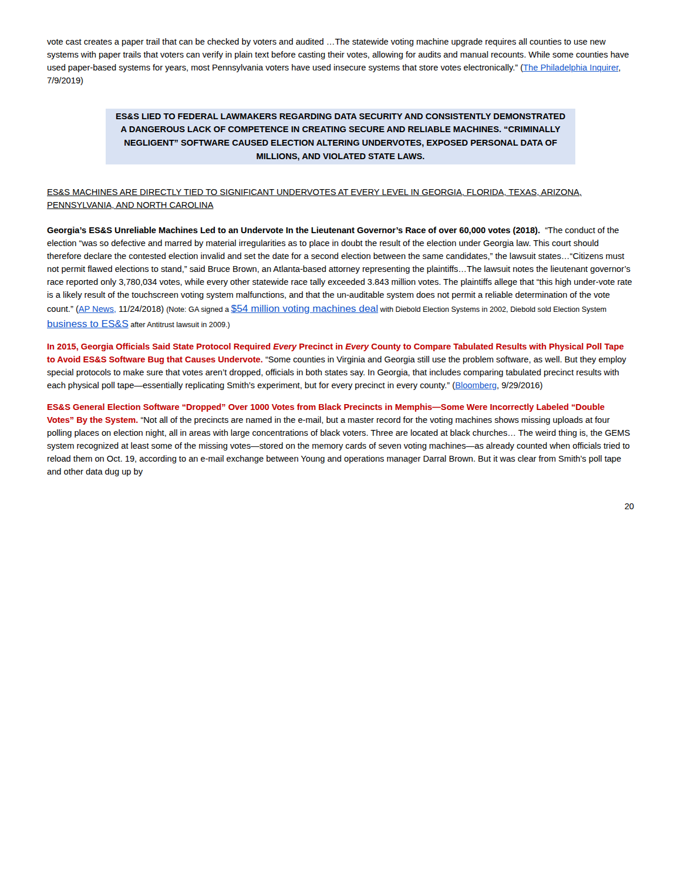vote cast creates a paper trail that can be checked by voters and audited …The statewide voting machine upgrade requires all counties to use new systems with paper trails that voters can verify in plain text before casting their votes, allowing for audits and manual recounts. While some counties have used paper-based systems for years, most Pennsylvania voters have used insecure systems that store votes electronically.” (The Philadelphia Inquirer, 7/9/2019)
ES&S LIED TO FEDERAL LAWMAKERS REGARDING DATA SECURITY AND CONSISTENTLY DEMONSTRATED A DANGEROUS LACK OF COMPETENCE IN CREATING SECURE AND RELIABLE MACHINES. “CRIMINALLY NEGLIGENT” SOFTWARE CAUSED ELECTION ALTERING UNDERVOTES, EXPOSED PERSONAL DATA OF MILLIONS, AND VIOLATED STATE LAWS.
ES&S MACHINES ARE DIRECTLY TIED TO SIGNIFICANT UNDERVOTES AT EVERY LEVEL IN GEORGIA, FLORIDA, TEXAS, ARIZONA, PENNSYLVANIA, AND NORTH CAROLINA
Georgia’s ES&S Unreliable Machines Led to an Undervote In the Lieutenant Governor’s Race of over 60,000 votes (2018). “The conduct of the election “was so defective and marred by material irregularities as to place in doubt the result of the election under Georgia law. This court should therefore declare the contested election invalid and set the date for a second election between the same candidates,” the lawsuit states…“Citizens must not permit flawed elections to stand,” said Bruce Brown, an Atlanta-based attorney representing the plaintiffs…The lawsuit notes the lieutenant governor’s race reported only 3,780,034 votes, while every other statewide race tally exceeded 3.843 million votes. The plaintiffs allege that “this high under-vote rate is a likely result of the touchscreen voting system malfunctions, and that the un-auditable system does not permit a reliable determination of the vote count.” (AP News, 11/24/2018) (Note: GA signed a $54 million voting machines deal with Diebold Election Systems in 2002, Diebold sold Election System business to ES&S after Antitrust lawsuit in 2009.)
In 2015, Georgia Officials Said State Protocol Required Every Precinct in Every County to Compare Tabulated Results with Physical Poll Tape to Avoid ES&S Software Bug that Causes Undervote. “Some counties in Virginia and Georgia still use the problem software, as well. But they employ special protocols to make sure that votes aren’t dropped, officials in both states say. In Georgia, that includes comparing tabulated precinct results with each physical poll tape—essentially replicating Smith’s experiment, but for every precinct in every county.” (Bloomberg, 9/29/2016)
ES&S General Election Software “Dropped” Over 1000 Votes from Black Precincts in Memphis—Some Were Incorrectly Labeled “Double Votes” By the System. “Not all of the precincts are named in the e-mail, but a master record for the voting machines shows missing uploads at four polling places on election night, all in areas with large concentrations of black voters. Three are located at black churches… The weird thing is, the GEMS system recognized at least some of the missing votes—stored on the memory cards of seven voting machines—as already counted when officials tried to reload them on Oct. 19, according to an e-mail exchange between Young and operations manager Darral Brown. But it was clear from Smith’s poll tape and other data dug up by
20